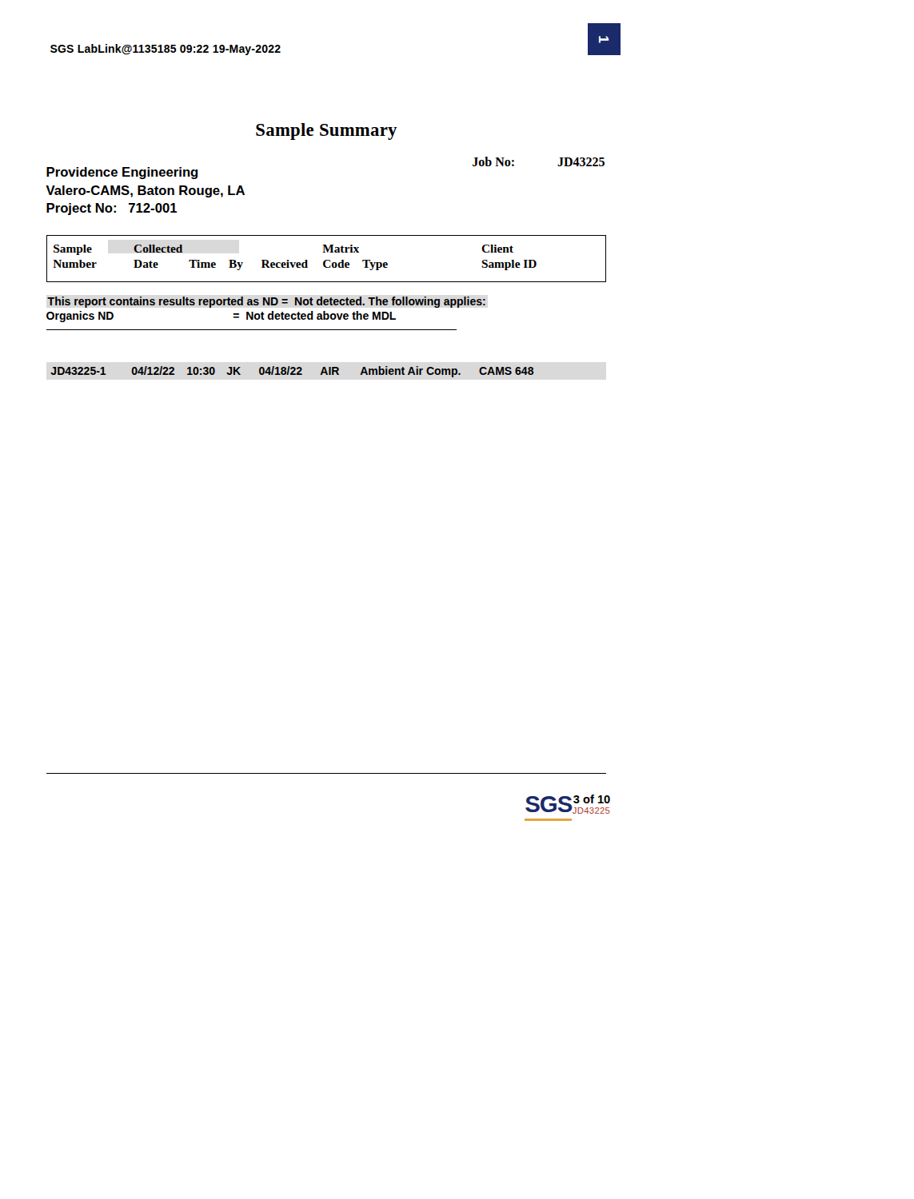1
SGS LabLink@1135185 09:22 19-May-2022
Sample Summary
Providence Engineering
Valero-CAMS, Baton Rouge, LA
Project No: 712-001
Job No: JD43225
| Sample | Collected | | | | Matrix | | Client |
| Number | Date | Time | By | Received | Code | Type | Sample ID |
This report contains results reported as ND = Not detected. The following applies:
Organics ND = Not detected above the MDL
| JD43225-1 | 04/12/22 | 10:30 | JK | 04/18/22 | AIR | Ambient Air Comp. | CAMS 648 |
SGS
3 of 10
JD43225